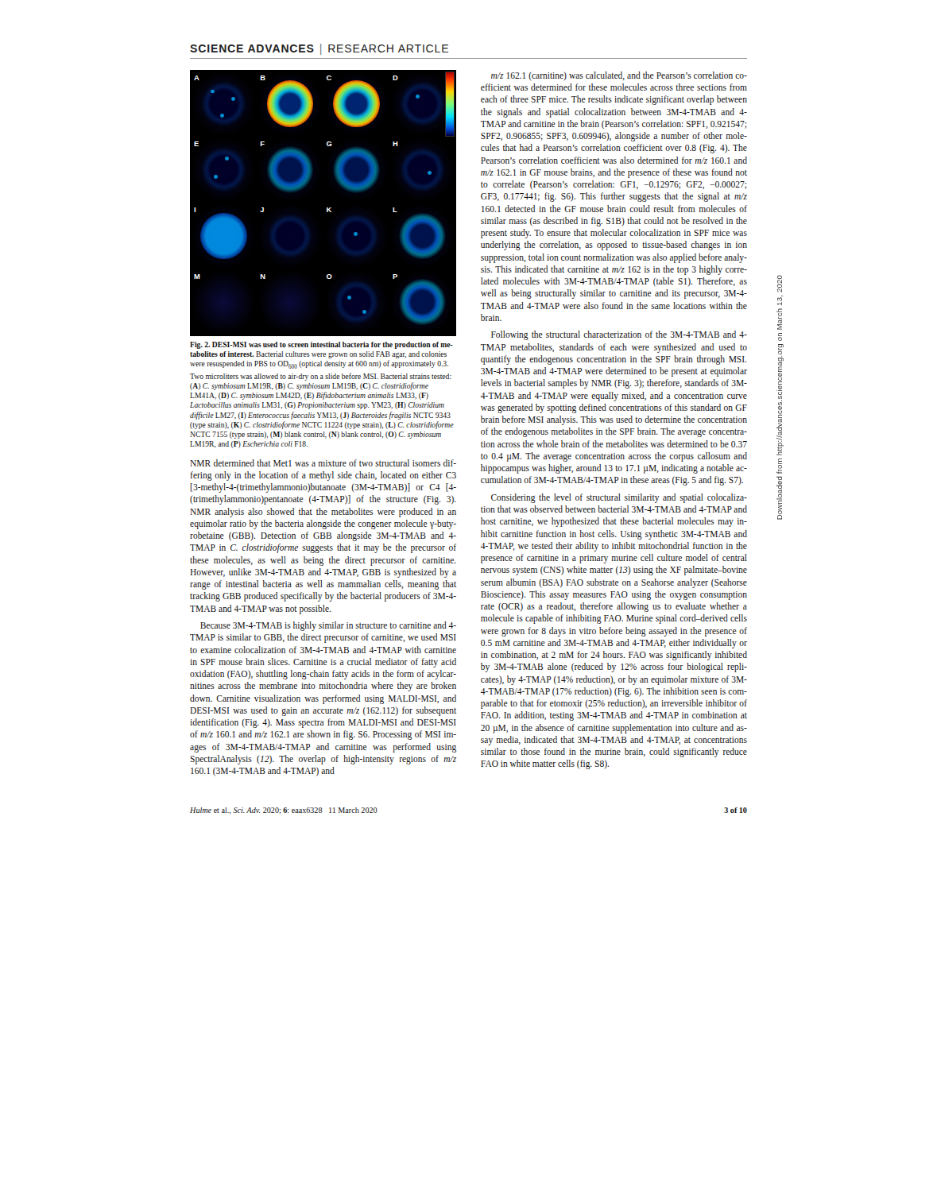SCIENCE ADVANCES|RESEARCH ARTICLE
Downloaded from http://advances.sciencemag.org on March 13, 2020
A
B
C
D
E
F
G
H
I
J
K
L
M
N
O
P
Fig. 2. DESI-MSI was used to screen intestinal bacteria for the production of metabolites of interest. Bacterial cultures were grown on solid FAB agar, and colonies were resuspended in PBS to OD600 (optical density at 600 nm) of approximately 0.3. Two microliters was allowed to air-dry on a slide before MSI. Bacterial strains tested: (A) C. symbiosum LM19R, (B) C. symbiosum LM19B, (C) C. clostridioforme LM41A, (D) C. symbiosum LM42D, (E) Bifidobacterium animalis LM33, (F) Lactobacillus animalis LM31, (G) Propionibacterium spp. YM23, (H) Clostridium difficile LM27, (I) Enterococcus faecalis YM13, (J) Bacteroides fragilis NCTC 9343 (type strain), (K) C. clostridioforme NCTC 11224 (type strain), (L) C. clostridioforme NCTC 7155 (type strain), (M) blank control, (N) blank control, (O) C. symbiosum LM19R, and (P) Escherichia coli F18.
NMR determined that Met1 was a mixture of two structural isomers differing only in the location of a methyl side chain, located on either C3 [3-methyl-4-(trimethylammonio)butanoate (3M-4-TMAB)] or C4 [4-(trimethylammonio)pentanoate (4-TMAP)] of the structure (Fig. 3). NMR analysis also showed that the metabolites were produced in an equimolar ratio by the bacteria alongside the congener molecule γ-butyrobetaine (GBB). Detection of GBB alongside 3M-4-TMAB and 4-TMAP in C. clostridioforme suggests that it may be the precursor of these molecules, as well as being the direct precursor of carnitine. However, unlike 3M-4-TMAB and 4-TMAP, GBB is synthesized by a range of intestinal bacteria as well as mammalian cells, meaning that tracking GBB produced specifically by the bacterial producers of 3M-4-TMAB and 4-TMAP was not possible.
Because 3M-4-TMAB is highly similar in structure to carnitine and 4-TMAP is similar to GBB, the direct precursor of carnitine, we used MSI to examine colocalization of 3M-4-TMAB and 4-TMAP with carnitine in SPF mouse brain slices. Carnitine is a crucial mediator of fatty acid oxidation (FAO), shuttling long-chain fatty acids in the form of acylcarnitines across the membrane into mitochondria where they are broken down. Carnitine visualization was performed using MALDI-MSI, and DESI-MSI was used to gain an accurate m/z (162.112) for subsequent identification (Fig. 4). Mass spectra from MALDI-MSI and DESI-MSI of m/z 160.1 and m/z 162.1 are shown in fig. S6. Processing of MSI images of 3M-4-TMAB/4-TMAP and carnitine was performed using SpectralAnalysis (12). The overlap of high-intensity regions of m/z 160.1 (3M-4-TMAB and 4-TMAP) and
m/z 162.1 (carnitine) was calculated, and the Pearson’s correlation coefficient was determined for these molecules across three sections from each of three SPF mice. The results indicate significant overlap between the signals and spatial colocalization between 3M-4-TMAB and 4-TMAP and carnitine in the brain (Pearson’s correlation: SPF1, 0.921547; SPF2, 0.906855; SPF3, 0.609946), alongside a number of other molecules that had a Pearson’s correlation coefficient over 0.8 (Fig. 4). The Pearson’s correlation coefficient was also determined for m/z 160.1 and m/z 162.1 in GF mouse brains, and the presence of these was found not to correlate (Pearson’s correlation: GF1, −0.12976; GF2, −0.00027; GF3, 0.177441; fig. S6). This further suggests that the signal at m/z 160.1 detected in the GF mouse brain could result from molecules of similar mass (as described in fig. S1B) that could not be resolved in the present study. To ensure that molecular colocalization in SPF mice was underlying the correlation, as opposed to tissue-based changes in ion suppression, total ion count normalization was also applied before analysis. This indicated that carnitine at m/z 162 is in the top 3 highly correlated molecules with 3M-4-TMAB/4-TMAP (table S1). Therefore, as well as being structurally similar to carnitine and its precursor, 3M-4-TMAB and 4-TMAP were also found in the same locations within the brain.
Following the structural characterization of the 3M-4-TMAB and 4-TMAP metabolites, standards of each were synthesized and used to quantify the endogenous concentration in the SPF brain through MSI. 3M-4-TMAB and 4-TMAP were determined to be present at equimolar levels in bacterial samples by NMR (Fig. 3); therefore, standards of 3M-4-TMAB and 4-TMAP were equally mixed, and a concentration curve was generated by spotting defined concentrations of this standard on GF brain before MSI analysis. This was used to determine the concentration of the endogenous metabolites in the SPF brain. The average concentration across the whole brain of the metabolites was determined to be 0.37 to 0.4 µM. The average concentration across the corpus callosum and hippocampus was higher, around 13 to 17.1 µM, indicating a notable accumulation of 3M-4-TMAB/4-TMAP in these areas (Fig. 5 and fig. S7).
Considering the level of structural similarity and spatial colocalization that was observed between bacterial 3M-4-TMAB and 4-TMAP and host carnitine, we hypothesized that these bacterial molecules may inhibit carnitine function in host cells. Using synthetic 3M-4-TMAB and 4-TMAP, we tested their ability to inhibit mitochondrial function in the presence of carnitine in a primary murine cell culture model of central nervous system (CNS) white matter (13) using the XF palmitate–bovine serum albumin (BSA) FAO substrate on a Seahorse analyzer (Seahorse Bioscience). This assay measures FAO using the oxygen consumption rate (OCR) as a readout, therefore allowing us to evaluate whether a molecule is capable of inhibiting FAO. Murine spinal cord–derived cells were grown for 8 days in vitro before being assayed in the presence of 0.5 mM carnitine and 3M-4-TMAB and 4-TMAP, either individually or in combination, at 2 mM for 24 hours. FAO was significantly inhibited by 3M-4-TMAB alone (reduced by 12% across four biological replicates), by 4-TMAP (14% reduction), or by an equimolar mixture of 3M-4-TMAB/4-TMAP (17% reduction) (Fig. 6). The inhibition seen is comparable to that for etomoxir (25% reduction), an irreversible inhibitor of FAO. In addition, testing 3M-4-TMAB and 4-TMAP in combination at 20 µM, in the absence of carnitine supplementation into culture and assay media, indicated that 3M-4-TMAB and 4-TMAP, at concentrations similar to those found in the murine brain, could significantly reduce FAO in white matter cells (fig. S8).
Hulme et al., Sci. Adv. 2020; 6: eaax6328 11 March 2020
3 of 10